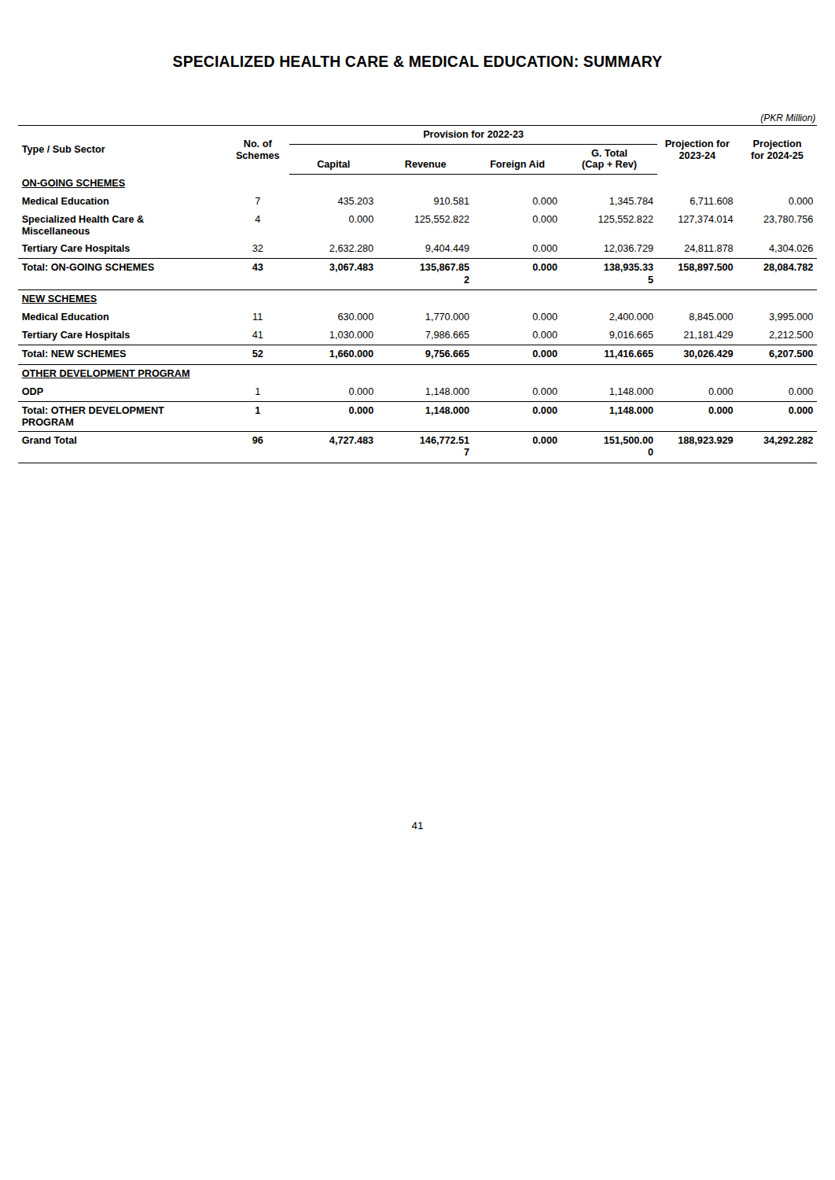SPECIALIZED HEALTH CARE & MEDICAL EDUCATION: SUMMARY
(PKR Million)
| Type / Sub Sector | No. of Schemes | Provision for 2022-23 | Projection for 2023-24 | Projection for 2024-25 |
| --- | --- | --- | --- | --- |
| Capital | Revenue | Foreign Aid | G. Total (Cap + Rev) |
| ON-GOING SCHEMES |
| Medical Education | 7 | 435.203 | 910.581 | 0.000 | 1,345.784 | 6,711.608 | 0.000 |
| Specialized Health Care & Miscellaneous | 4 | 0.000 | 125,552.822 | 0.000 | 125,552.822 | 127,374.014 | 23,780.756 |
| Tertiary Care Hospitals | 32 | 2,632.280 | 9,404.449 | 0.000 | 12,036.729 | 24,811.878 | 4,304.026 |
| Total: ON-GOING SCHEMES | 43 | 3,067.483 | 135,867.85 2 | 0.000 | 138,935.33 5 | 158,897.500 | 28,084.782 |
| NEW SCHEMES |
| Medical Education | 11 | 630.000 | 1,770.000 | 0.000 | 2,400.000 | 8,845.000 | 3,995.000 |
| Tertiary Care Hospitals | 41 | 1,030.000 | 7,986.665 | 0.000 | 9,016.665 | 21,181.429 | 2,212.500 |
| Total: NEW SCHEMES | 52 | 1,660.000 | 9,756.665 | 0.000 | 11,416.665 | 30,026.429 | 6,207.500 |
| OTHER DEVELOPMENT PROGRAM |
| ODP | 1 | 0.000 | 1,148.000 | 0.000 | 1,148.000 | 0.000 | 0.000 |
| Total: OTHER DEVELOPMENT PROGRAM | 1 | 0.000 | 1,148.000 | 0.000 | 1,148.000 | 0.000 | 0.000 |
| Grand Total | 96 | 4,727.483 | 146,772.51 7 | 0.000 | 151,500.00 0 | 188,923.929 | 34,292.282 |
41